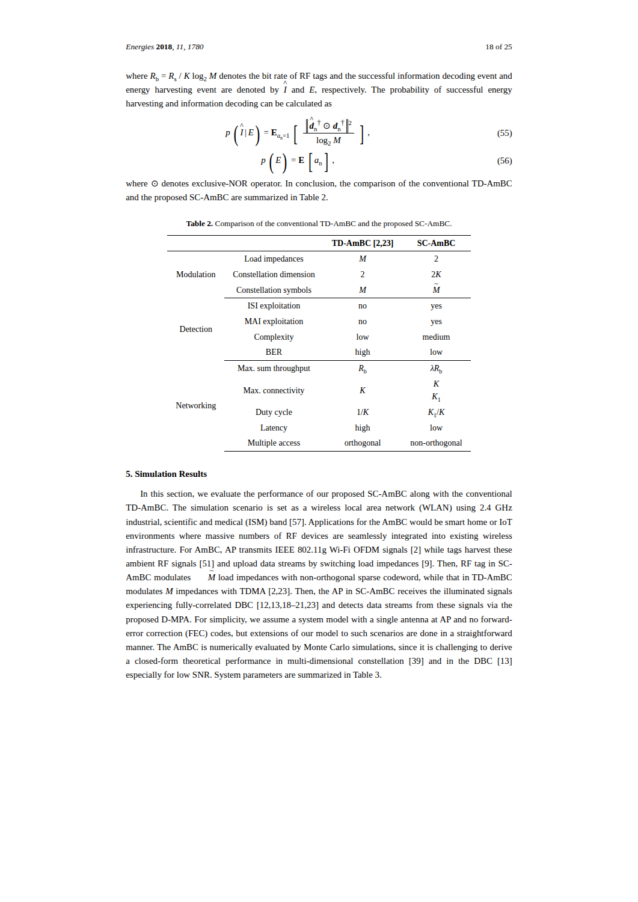Energies 2018, 11, 1780
18 of 25
where Rb = Rs / K log2 M denotes the bit rate of RF tags and the successful information decoding event and energy harvesting event are denoted by ^I and E, respectively. The probability of successful energy harvesting and information decoding can be calculated as
p (^I|E) = Ean=1 [ ^dn† ⊙ dn†2 log2 M ] ,
(55)
p (E) = E [an] ,
(56)
where ⊙ denotes exclusive-NOR operator. In conclusion, the comparison of the conventional TD-AmBC and the proposed SC-AmBC are summarized in Table 2.
Table 2. Comparison of the conventional TD-AmBC and the proposed SC-AmBC.
| | | TD-AmBC [2,23] | SC-AmBC |
| --- | --- | --- | --- |
| Modulation | Load impedances | M | 2 |
| Constellation dimension | 2 | 2 K |
| Constellation symbols | M | ~ M |
| Detection | ISI exploitation | no | yes |
| MAI exploitation | no | yes |
| Complexity | low | medium |
| BER | high | low |
| Networking | Max. sum throughput | R b | λ R b |
| Max. connectivity | K | K K 1 |
| Duty cycle | 1/ K | K 1 / K |
| Latency | high | low |
| Multiple access | orthogonal | non-orthogonal |
5. Simulation Results
In this section, we evaluate the performance of our proposed SC-AmBC along with the conventional TD-AmBC. The simulation scenario is set as a wireless local area network (WLAN) using 2.4 GHz industrial, scientific and medical (ISM) band [57]. Applications for the AmBC would be smart home or IoT environments where massive numbers of RF devices are seamlessly integrated into existing wireless infrastructure. For AmBC, AP transmits IEEE 802.11g Wi-Fi OFDM signals [2] while tags harvest these ambient RF signals [51] and upload data streams by switching load impedances [9]. Then, RF tag in SC-AmBC modulates ~M load impedances with non-orthogonal sparse codeword, while that in TD-AmBC modulates M impedances with TDMA [2,23]. Then, the AP in SC-AmBC receives the illuminated signals experiencing fully-correlated DBC [12,13,18–21,23] and detects data streams from these signals via the proposed D-MPA. For simplicity, we assume a system model with a single antenna at AP and no forward-error correction (FEC) codes, but extensions of our model to such scenarios are done in a straightforward manner. The AmBC is numerically evaluated by Monte Carlo simulations, since it is challenging to derive a closed-form theoretical performance in multi-dimensional constellation [39] and in the DBC [13] especially for low SNR. System parameters are summarized in Table 3.